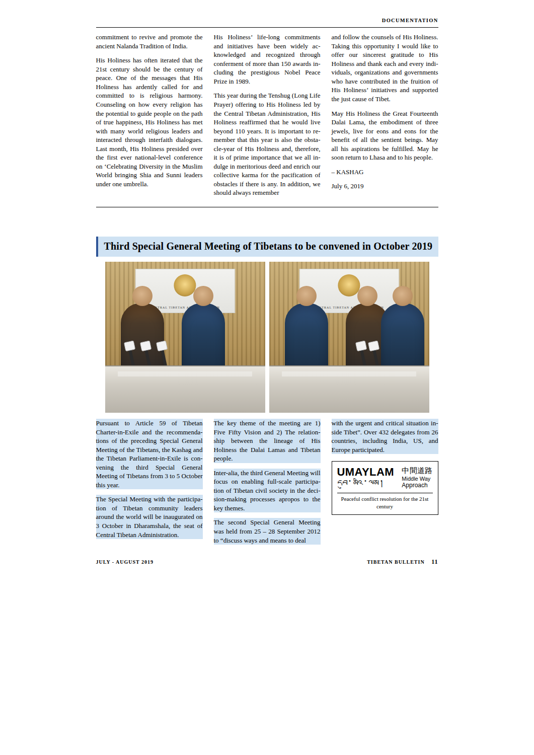DOCUMENTATION
commitment to revive and promote the ancient Nalanda Tradition of India.
His Holiness has often iterated that the 21st century should be the century of peace. One of the messages that His Holiness has ardently called for and committed to is religious harmony. Counseling on how every religion has the potential to guide people on the path of true happiness, His Holiness has met with many world religious leaders and interacted through interfaith dialogues. Last month, His Holiness presided over the first ever national-level conference on ‘Celebrating Diversity in the Muslim World bringing Shia and Sunni leaders under one umbrella.
His Holiness’ life-long commitments and initiatives have been widely acknowledged and recognized through conferment of more than 150 awards including the prestigious Nobel Peace Prize in 1989.
This year during the Tenshug (Long Life Prayer) offering to His Holiness led by the Central Tibetan Administration, His Holiness reaffirmed that he would live beyond 110 years. It is important to remember that this year is also the obstacle-year of His Holiness and, therefore, it is of prime importance that we all indulge in meritorious deed and enrich our collective karma for the pacification of obstacles if there is any. In addition, we should always remember
and follow the counsels of His Holiness. Taking this opportunity I would like to offer our sincerest gratitude to His Holiness and thank each and every individuals, organizations and governments who have contributed in the fruition of His Holiness’ initiatives and supported the just cause of Tibet.
May His Holiness the Great Fourteenth Dalai Lama, the embodiment of three jewels, live for eons and eons for the benefit of all the sentient beings. May all his aspirations be fulfilled. May he soon return to Lhasa and to his people.
– KASHAG
July 6, 2019
Third Special General Meeting of Tibetans to be convened in October 2019
CENTRAL TIBETAN ADMINISTRATION
CENTRAL TIBETAN ADMINISTRATION
Pursuant to Article 59 of Tibetan Charter-in-Exile and the recommendations of the preceding Special General Meeting of the Tibetans, the Kashag and the Tibetan Parliament-in-Exile is convening the third Special General Meeting of Tibetans from 3 to 5 October this year.
The Special Meeting with the participation of Tibetan community leaders around the world will be inaugurated on 3 October in Dharamshala, the seat of Central Tibetan Administration.
The key theme of the meeting are 1) Five Fifty Vision and 2) The relationship between the lineage of His Holiness the Dalai Lamas and Tibetan people.
Inter-alia, the third General Meeting will focus on enabling full-scale participation of Tibetan civil society in the decision-making processes apropos to the key themes.
The second Special General Meeting was held from 25 – 28 September 2012 to “discuss ways and means to deal
with the urgent and critical situation inside Tibet”. Over 432 delegates from 26 countries, including India, US, and Europe participated.
UMAYLAM
དབུ་མའི་ལམ།
中間道路
Middle WayApproach
Peaceful conflict resolution for the 21st century
JULY - AUGUST 2019
TIBETAN BULLETIN 11